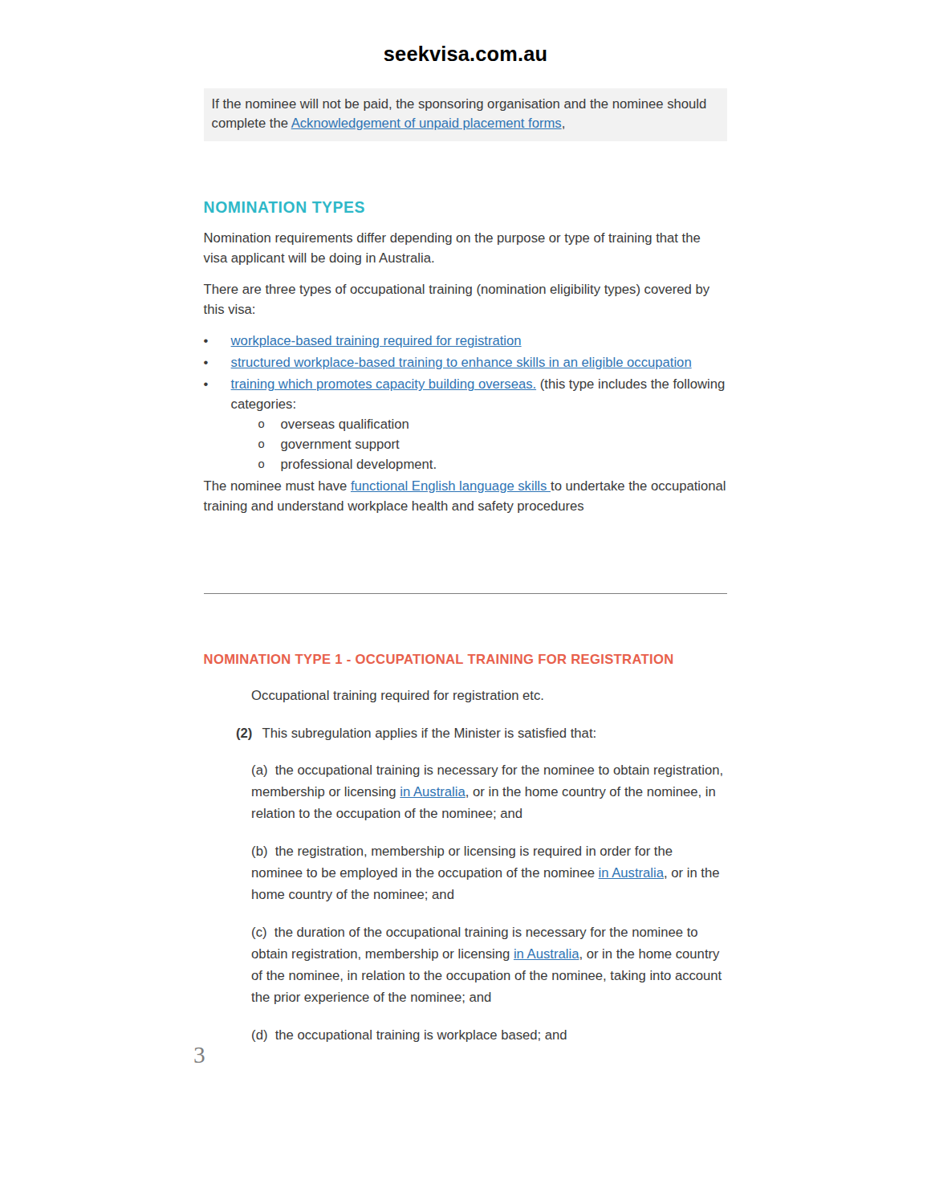seekvisa.com.au
If the nominee will not be paid, the sponsoring organisation and the nominee should complete the Acknowledgement of unpaid placement forms,
NOMINATION TYPES
Nomination requirements differ depending on the purpose or type of training that the visa applicant will be doing in Australia.
There are three types of occupational training (nomination eligibility types) covered by this visa:
workplace-based training required for registration
structured workplace-based training to enhance skills in an eligible occupation
training which promotes capacity building overseas. (this type includes the following categories:
overseas qualification
government support
professional development.
The nominee must have functional English language skills to undertake the occupational training and understand workplace health and safety procedures
NOMINATION TYPE 1 - OCCUPATIONAL TRAINING FOR REGISTRATION
Occupational training required for registration etc.
(2) This subregulation applies if the Minister is satisfied that:
(a) the occupational training is necessary for the nominee to obtain registration, membership or licensing in Australia, or in the home country of the nominee, in relation to the occupation of the nominee; and
(b) the registration, membership or licensing is required in order for the nominee to be employed in the occupation of the nominee in Australia, or in the home country of the nominee; and
(c) the duration of the occupational training is necessary for the nominee to obtain registration, membership or licensing in Australia, or in the home country of the nominee, in relation to the occupation of the nominee, taking into account the prior experience of the nominee; and
(d) the occupational training is workplace based; and
3